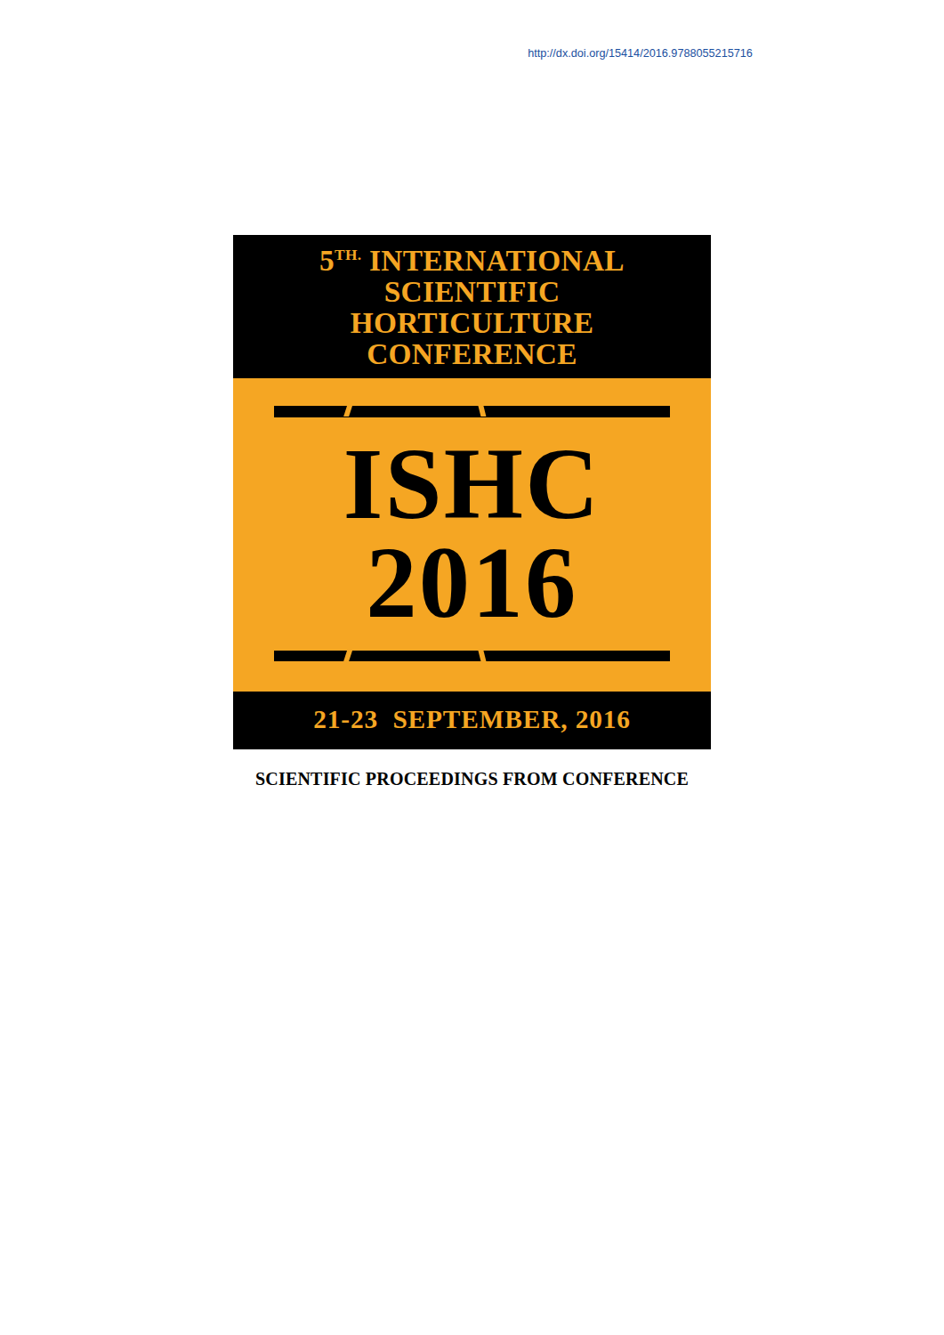http://dx.doi.org/15414/2016.9788055215716
5TH. INTERNATIONAL SCIENTIFIC HORTICULTURE CONFERENCE
ISHC
2016
21-23 SEPTEMBER, 2016
SCIENTIFIC PROCEEDINGS FROM CONFERENCE